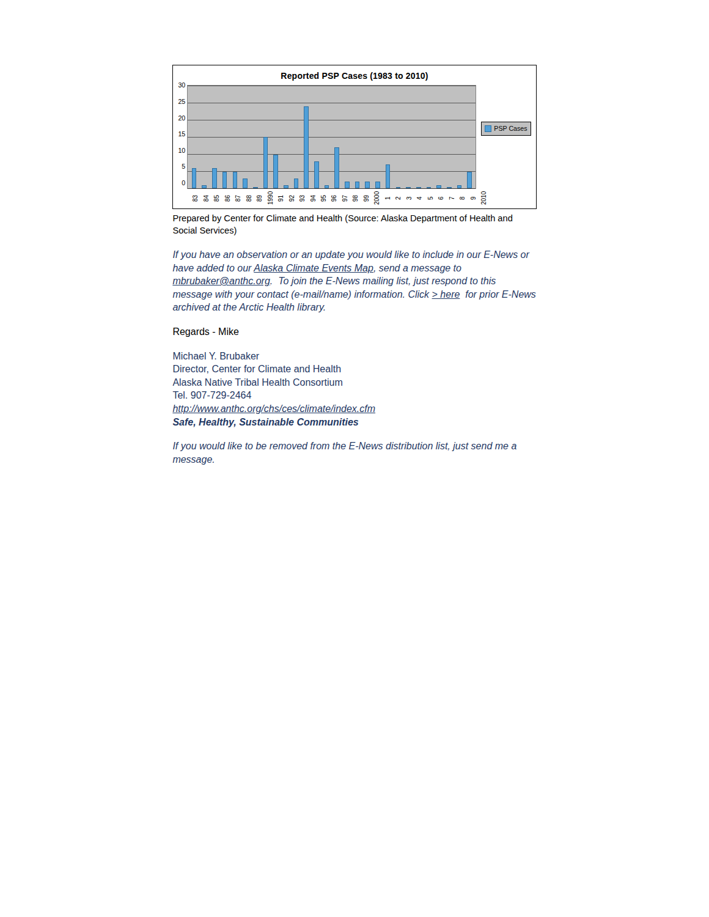Reported PSP Cases (1983 to 2010)
30 25 20 15 10 5 0
PSP Cases
83848586878889 1990919293949596 9798992000123 4567892010
Prepared by Center for Climate and Health (Source: Alaska Department of Health and Social Services)
If you have an observation or an update you would like to include in our E-News or have added to our Alaska Climate Events Map, send a message to mbrubaker@anthc.org. To join the E-News mailing list, just respond to this message with your contact (e-mail/name) information. Click > here for prior E-News archived at the Arctic Health library.
Regards - Mike
Michael Y. Brubaker
Director, Center for Climate and Health
Alaska Native Tribal Health Consortium
Tel. 907-729-2464
http://www.anthc.org/chs/ces/climate/index.cfm
Safe, Healthy, Sustainable Communities
If you would like to be removed from the E-News distribution list, just send me a message.